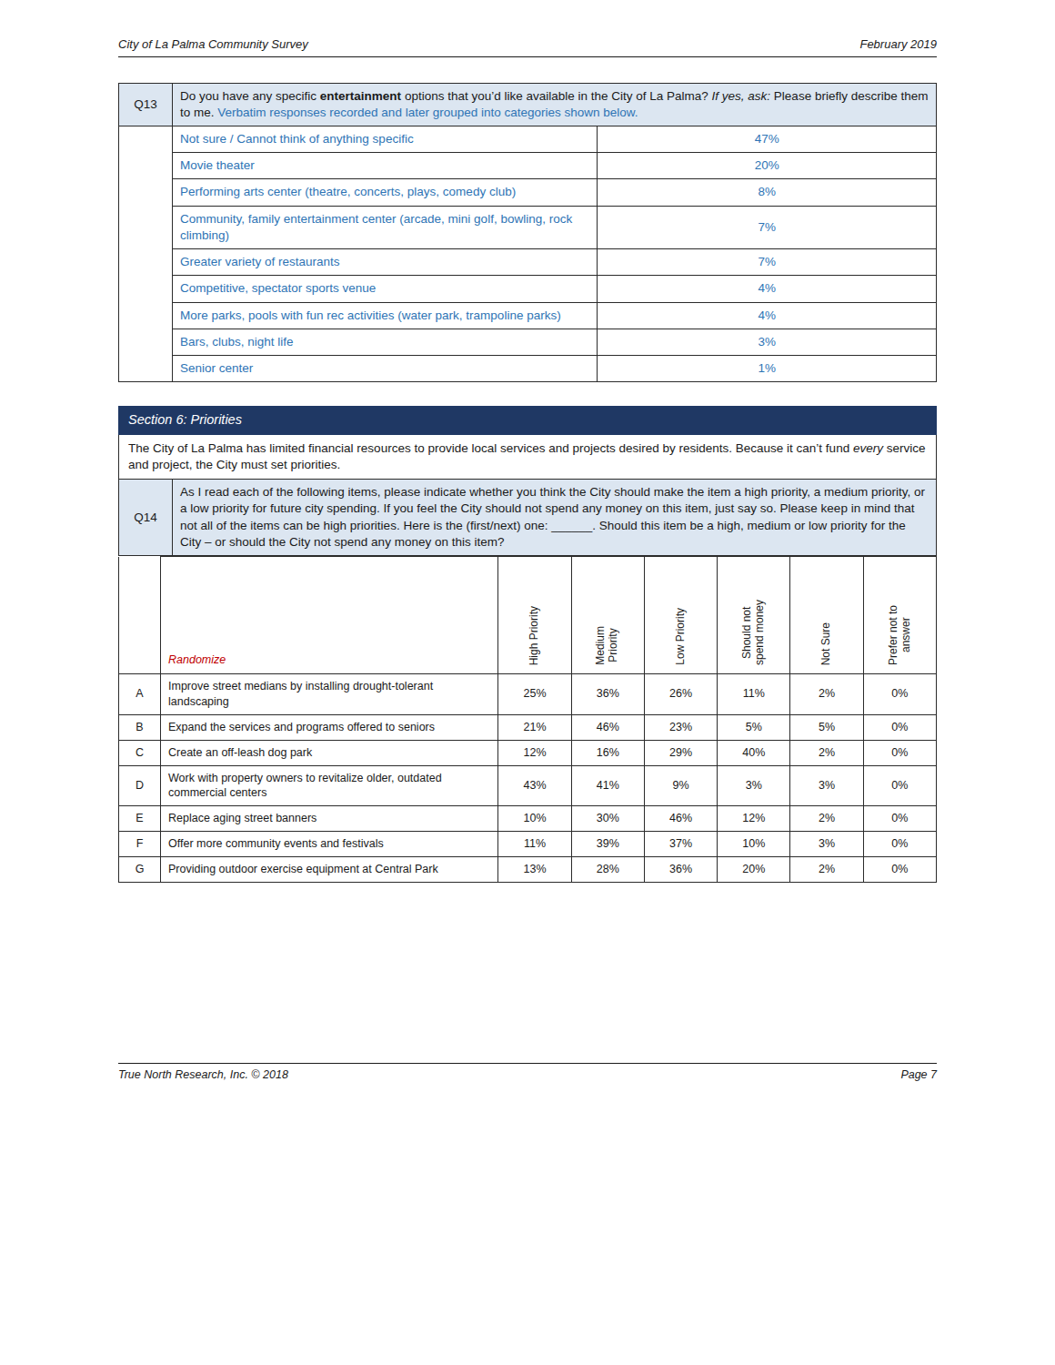City of La Palma Community Survey
February 2019
| Q13 | Do you have any specific entertainment options that you’d like available in the City of La Palma? If yes, ask: Please briefly describe them to me. Verbatim responses recorded and later grouped into categories shown below. |
| | Not sure / Cannot think of anything specific | 47% |
| | Movie theater | 20% |
| | Performing arts center (theatre, concerts, plays, comedy club) | 8% |
| | Community, family entertainment center (arcade, mini golf, bowling, rock climbing) | 7% |
| | Greater variety of restaurants | 7% |
| | Competitive, spectator sports venue | 4% |
| | More parks, pools with fun rec activities (water park, trampoline parks) | 4% |
| | Bars, clubs, night life | 3% |
| | Senior center | 1% |
| Section 6: Priorities |
| The City of La Palma has limited financial resources to provide local services and projects desired by residents. Because it can’t fund every service and project, the City must set priorities. |
| Q14 | As I read each of the following items, please indicate whether you think the City should make the item a high priority, a medium priority, or a low priority for future city spending. If you feel the City should not spend any money on this item, just say so. Please keep in mind that not all of the items can be high priorities. Here is the (first/next) one: ______. Should this item be a high, medium or low priority for the City – or should the City not spend any money on this item? |
| | Randomize | High Priority | Medium Priority | Low Priority | Should not spend money | Not Sure | Prefer not to answer |
| A | Improve street medians by installing drought-tolerant landscaping | 25% | 36% | 26% | 11% | 2% | 0% |
| B | Expand the services and programs offered to seniors | 21% | 46% | 23% | 5% | 5% | 0% |
| C | Create an off-leash dog park | 12% | 16% | 29% | 40% | 2% | 0% |
| D | Work with property owners to revitalize older, outdated commercial centers | 43% | 41% | 9% | 3% | 3% | 0% |
| E | Replace aging street banners | 10% | 30% | 46% | 12% | 2% | 0% |
| F | Offer more community events and festivals | 11% | 39% | 37% | 10% | 3% | 0% |
| G | Providing outdoor exercise equipment at Central Park | 13% | 28% | 36% | 20% | 2% | 0% |
True North Research, Inc. © 2018
Page 7